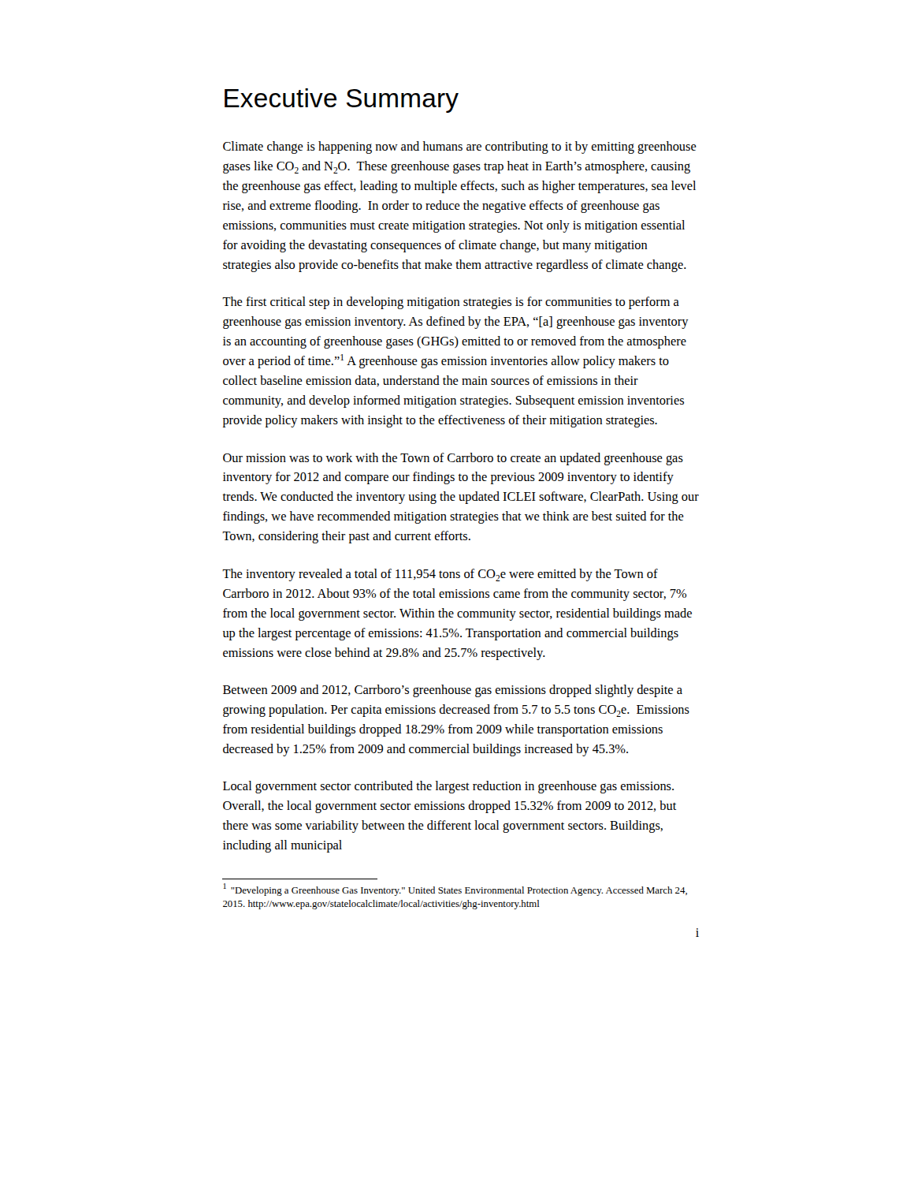Executive Summary
Climate change is happening now and humans are contributing to it by emitting greenhouse gases like CO2 and N2O. These greenhouse gases trap heat in Earth’s atmosphere, causing the greenhouse gas effect, leading to multiple effects, such as higher temperatures, sea level rise, and extreme flooding. In order to reduce the negative effects of greenhouse gas emissions, communities must create mitigation strategies. Not only is mitigation essential for avoiding the devastating consequences of climate change, but many mitigation strategies also provide co-benefits that make them attractive regardless of climate change.
The first critical step in developing mitigation strategies is for communities to perform a greenhouse gas emission inventory. As defined by the EPA, “[a] greenhouse gas inventory is an accounting of greenhouse gases (GHGs) emitted to or removed from the atmosphere over a period of time.”1 A greenhouse gas emission inventories allow policy makers to collect baseline emission data, understand the main sources of emissions in their community, and develop informed mitigation strategies. Subsequent emission inventories provide policy makers with insight to the effectiveness of their mitigation strategies.
Our mission was to work with the Town of Carrboro to create an updated greenhouse gas inventory for 2012 and compare our findings to the previous 2009 inventory to identify trends. We conducted the inventory using the updated ICLEI software, ClearPath. Using our findings, we have recommended mitigation strategies that we think are best suited for the Town, considering their past and current efforts.
The inventory revealed a total of 111,954 tons of CO2e were emitted by the Town of Carrboro in 2012. About 93% of the total emissions came from the community sector, 7% from the local government sector. Within the community sector, residential buildings made up the largest percentage of emissions: 41.5%. Transportation and commercial buildings emissions were close behind at 29.8% and 25.7% respectively.
Between 2009 and 2012, Carrboro’s greenhouse gas emissions dropped slightly despite a growing population. Per capita emissions decreased from 5.7 to 5.5 tons CO2e. Emissions from residential buildings dropped 18.29% from 2009 while transportation emissions decreased by 1.25% from 2009 and commercial buildings increased by 45.3%.
Local government sector contributed the largest reduction in greenhouse gas emissions. Overall, the local government sector emissions dropped 15.32% from 2009 to 2012, but there was some variability between the different local government sectors. Buildings, including all municipal
1 "Developing a Greenhouse Gas Inventory." United States Environmental Protection Agency. Accessed March 24, 2015. http://www.epa.gov/statelocalclimate/local/activities/ghg-inventory.html
i